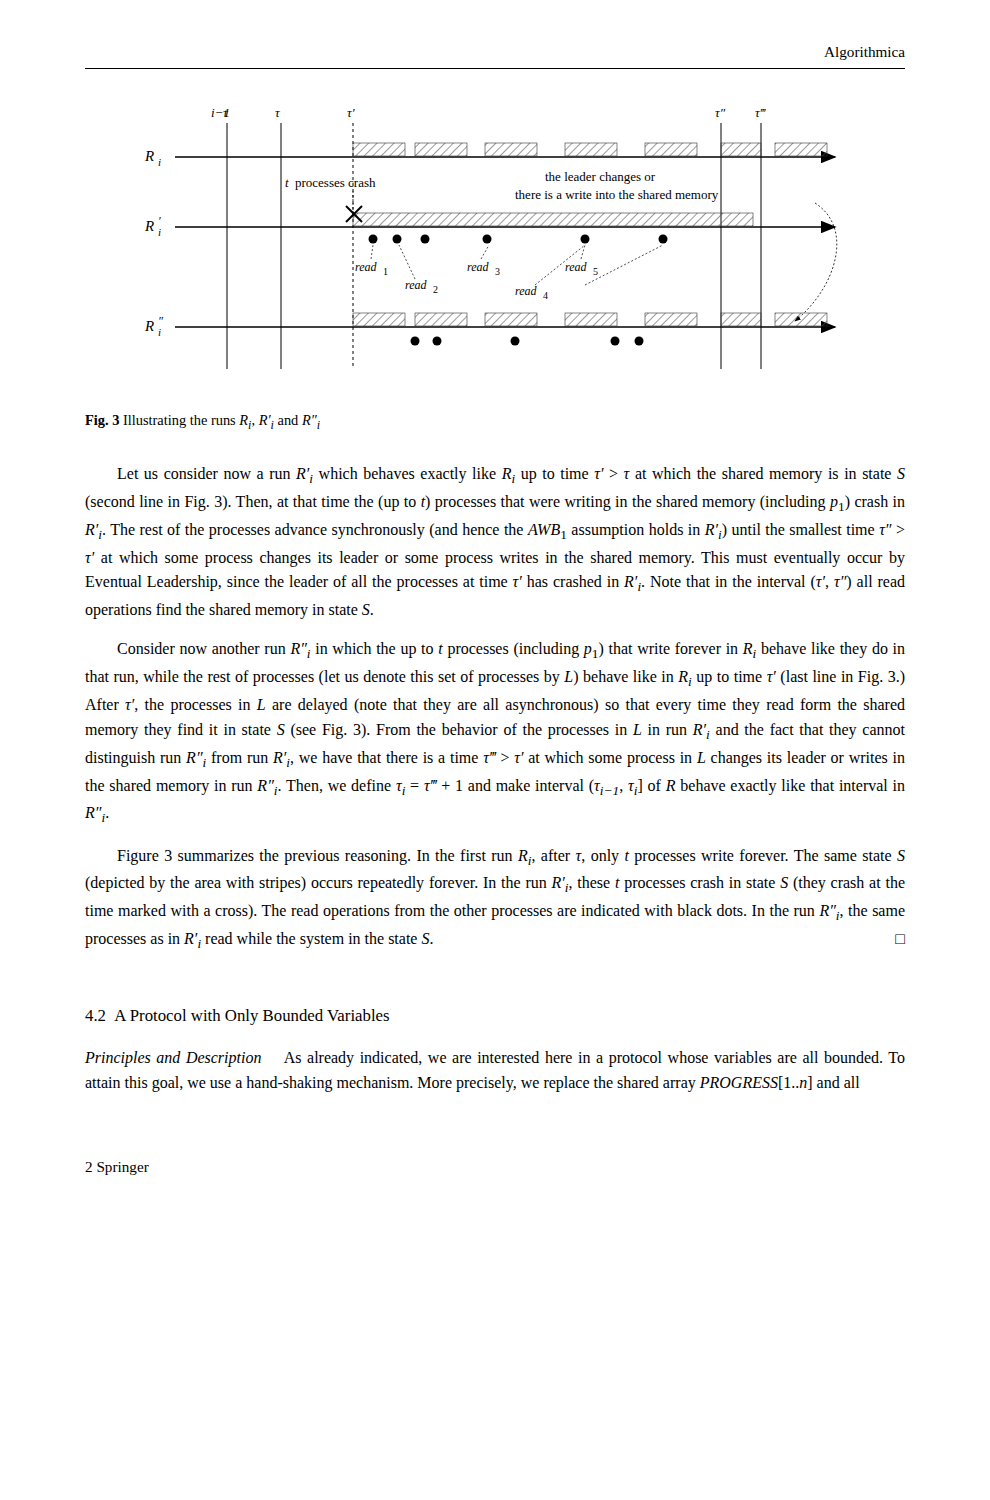Algorithmica
τ i−1 τ τ′ τ″ τ‴ R i t processes crash the leader changes or there is a write into the shared memory R ′ i read 1 read 2 read 3 read 5 read 4 R ″ i
Fig. 3 Illustrating the runs Ri, R′i and R″i
Let us consider now a run R′i which behaves exactly like Ri up to time τ′ > τ at which the shared memory is in state S (second line in Fig. 3). Then, at that time the (up to t) processes that were writing in the shared memory (including p1) crash in R′i. The rest of the processes advance synchronously (and hence the AWB1 assumption holds in R′i) until the smallest time τ″ > τ′ at which some process changes its leader or some process writes in the shared memory. This must eventually occur by Eventual Leadership, since the leader of all the processes at time τ′ has crashed in R′i. Note that in the interval (τ′, τ″) all read operations find the shared memory in state S.
Consider now another run R″i in which the up to t processes (including p1) that write forever in Ri behave like they do in that run, while the rest of processes (let us denote this set of processes by L) behave like in Ri up to time τ′ (last line in Fig. 3.) After τ′, the processes in L are delayed (note that they are all asynchronous) so that every time they read form the shared memory they find it in state S (see Fig. 3). From the behavior of the processes in L in run R′i and the fact that they cannot distinguish run R″i from run R′i, we have that there is a time τ‴ > τ′ at which some process in L changes its leader or writes in the shared memory in run R″i. Then, we define τi = τ‴ + 1 and make interval (τi−1, τi] of R behave exactly like that interval in R″i.
Figure 3 summarizes the previous reasoning. In the first run Ri, after τ, only t processes write forever. The same state S (depicted by the area with stripes) occurs repeatedly forever. In the run R′i, these t processes crash in state S (they crash at the time marked with a cross). The read operations from the other processes are indicated with black dots. In the run R″i, the same processes as in R′i read while the system in the state S. □
4.2 A Protocol with Only Bounded Variables
Principles and Description As already indicated, we are interested here in a protocol whose variables are all bounded. To attain this goal, we use a hand-shaking mechanism. More precisely, we replace the shared array PROGRESS[1..n] and all
2 Springer